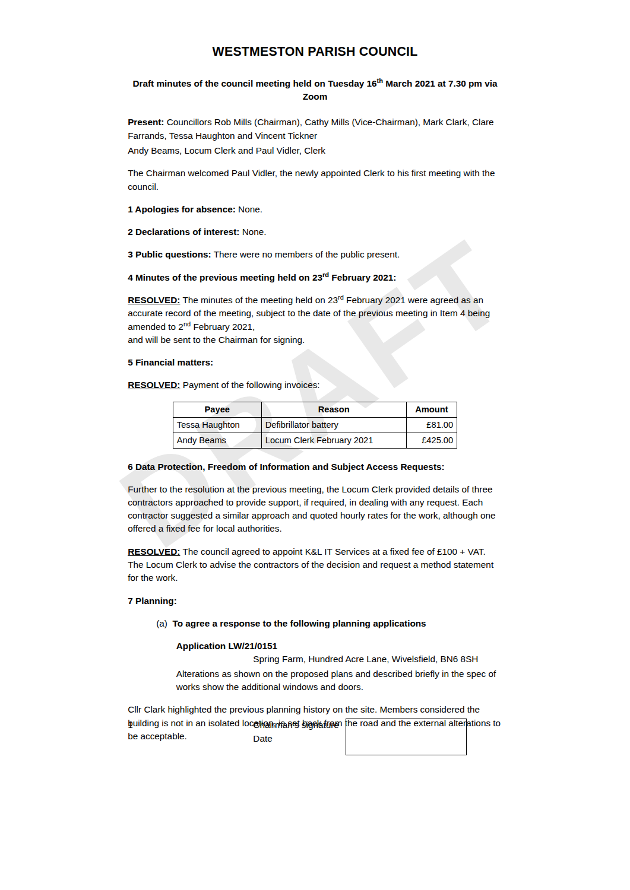DRAFT
WESTMESTON PARISH COUNCIL
Draft minutes of the council meeting held on Tuesday 16th March 2021 at 7.30 pm via Zoom
Present: Councillors Rob Mills (Chairman), Cathy Mills (Vice-Chairman), Mark Clark, Clare Farrands, Tessa Haughton and Vincent Tickner
Andy Beams, Locum Clerk and Paul Vidler, Clerk
The Chairman welcomed Paul Vidler, the newly appointed Clerk to his first meeting with the council.
1 Apologies for absence: None.
2 Declarations of interest: None.
3 Public questions: There were no members of the public present.
4 Minutes of the previous meeting held on 23rd February 2021:
RESOLVED: The minutes of the meeting held on 23rd February 2021 were agreed as an accurate record of the meeting, subject to the date of the previous meeting in Item 4 being amended to 2nd February 2021,
and will be sent to the Chairman for signing.
5 Financial matters:
RESOLVED: Payment of the following invoices:
| Payee | Reason | Amount |
| --- | --- | --- |
| Tessa Haughton | Defibrillator battery | £81.00 |
| Andy Beams | Locum Clerk February 2021 | £425.00 |
6 Data Protection, Freedom of Information and Subject Access Requests:
Further to the resolution at the previous meeting, the Locum Clerk provided details of three contractors approached to provide support, if required, in dealing with any request. Each contractor suggested a similar approach and quoted hourly rates for the work, although one offered a fixed fee for local authorities.
RESOLVED: The council agreed to appoint K&L IT Services at a fixed fee of £100 + VAT. The Locum Clerk to advise the contractors of the decision and request a method statement for the work.
7 Planning:
(a) To agree a response to the following planning applications
Application LW/21/0151 Spring Farm, Hundred Acre Lane, Wivelsfield, BN6 8SH
Alterations as shown on the proposed plans and described briefly in the spec of works show the additional windows and doors.
Cllr Clark highlighted the previous planning history on the site. Members considered the building is not in an isolated location, is set back from the road and the external alterations to be acceptable.
1
Chairman’s signature
Date